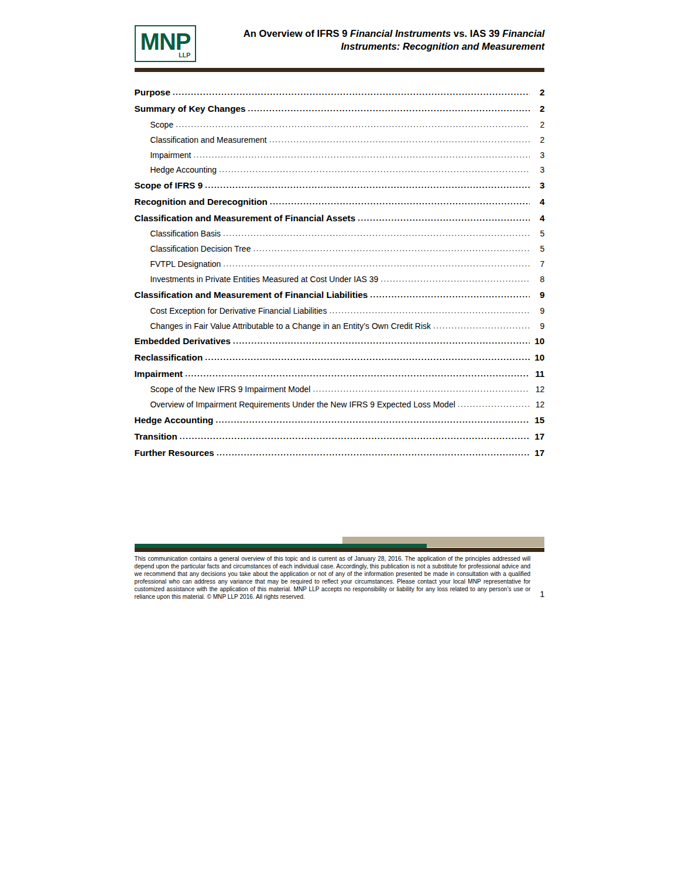MNP LLP
An Overview of IFRS 9 Financial Instruments vs. IAS 39 Financial Instruments: Recognition and Measurement
Purpose .................................................................................................................................................. 2
Summary of Key Changes ............................................................................................................................. 2
Scope ......................................................................................................................................................... 2
Classification and Measurement ................................................................................................................. 2
Impairment ................................................................................................................................................. 3
Hedge Accounting ..................................................................................................................................... 3
Scope of IFRS 9 ............................................................................................................................................. 3
Recognition and Derecognition ..................................................................................................................... 4
Classification and Measurement of Financial Assets ....................................................................................... 4
Classification Basis ................................................................................................................................... 5
Classification Decision Tree ....................................................................................................................... 5
FVTPL Designation ................................................................................................................................... 7
Investments in Private Entities Measured at Cost Under IAS 39 ..................................................................... 8
Classification and Measurement of Financial Liabilities .................................................................................. 9
Cost Exception for Derivative Financial Liabilities ................................................................................. 9
Changes in Fair Value Attributable to a Change in an Entity’s Own Credit Risk ............................................. 9
Embedded Derivatives ................................................................................................................................. 10
Reclassification ............................................................................................................................................. 10
Impairment ......................................................................................................................................................... 11
Scope of the New IFRS 9 Impairment Model ................................................................................................. 12
Overview of Impairment Requirements Under the New IFRS 9 Expected Loss Model ..................................... 12
Hedge Accounting ......................................................................................................................................... 15
Transition ........................................................................................................................................................... 17
Further Resources ......................................................................................................................................... 17
This communication contains a general overview of this topic and is current as of January 28, 2016. The application of the principles addressed will depend upon the particular facts and circumstances of each individual case. Accordingly, this publication is not a substitute for professional advice and we recommend that any decisions you take about the application or not of any of the information presented be made in consultation with a qualified professional who can address any variance that may be required to reflect your circumstances. Please contact your local MNP representative for customized assistance with the application of this material. MNP LLP accepts no responsibility or liability for any loss related to any person’s use or reliance upon this material. © MNP LLP 2016. All rights reserved.
1